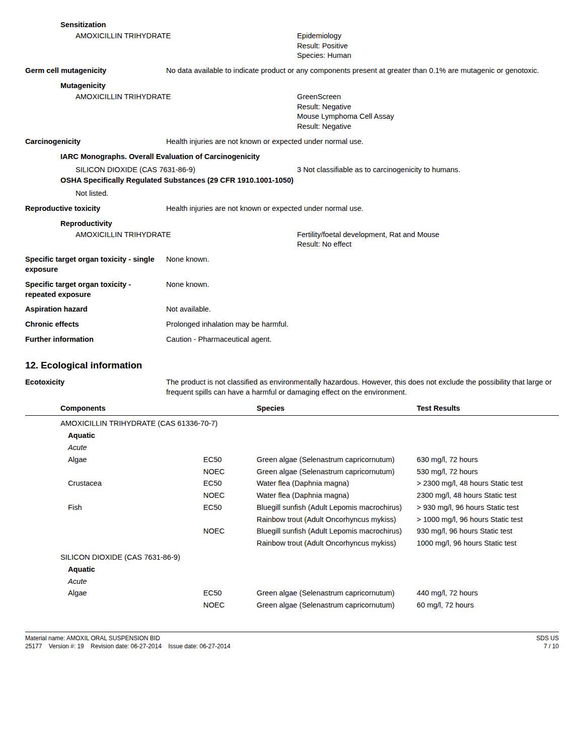Sensitization
AMOXICILLIN TRIHYDRATE
Epidemiology
Result: Positive
Species: Human
Germ cell mutagenicity
No data available to indicate product or any components present at greater than 0.1% are mutagenic or genotoxic.
Mutagenicity
AMOXICILLIN TRIHYDRATE
GreenScreen
Result: Negative
Mouse Lymphoma Cell Assay
Result: Negative
Carcinogenicity
Health injuries are not known or expected under normal use.
IARC Monographs. Overall Evaluation of Carcinogenicity
SILICON DIOXIDE (CAS 7631-86-9)
3 Not classifiable as to carcinogenicity to humans.
OSHA Specifically Regulated Substances (29 CFR 1910.1001-1050)
Not listed.
Reproductive toxicity
Health injuries are not known or expected under normal use.
Reproductivity
AMOXICILLIN TRIHYDRATE
Fertility/foetal development, Rat and Mouse
Result: No effect
Specific target organ toxicity - single exposure
None known.
Specific target organ toxicity - repeated exposure
None known.
Aspiration hazard
Not available.
Chronic effects
Prolonged inhalation may be harmful.
Further information
Caution - Pharmaceutical agent.
12. Ecological information
Ecotoxicity
The product is not classified as environmentally hazardous. However, this does not exclude the possibility that large or frequent spills can have a harmful or damaging effect on the environment.
| Components | | Species | Test Results |
| --- | --- | --- | --- |
| AMOXICILLIN TRIHYDRATE (CAS 61336-70-7) |
| Aquatic | | | |
| Acute | | | |
| Algae | EC50 | Green algae (Selenastrum capricornutum) | 630 mg/l, 72 hours |
| | NOEC | Green algae (Selenastrum capricornutum) | 530 mg/l, 72 hours |
| Crustacea | EC50 | Water flea (Daphnia magna) | > 2300 mg/l, 48 hours Static test |
| | NOEC | Water flea (Daphnia magna) | 2300 mg/l, 48 hours Static test |
| Fish | EC50 | Bluegill sunfish (Adult Lepomis macrochirus) | > 930 mg/l, 96 hours Static test |
| | | Rainbow trout (Adult Oncorhyncus mykiss) | > 1000 mg/l, 96 hours Static test |
| | NOEC | Bluegill sunfish (Adult Lepomis macrochirus) | 930 mg/l, 96 hours Static test |
| | | Rainbow trout (Adult Oncorhyncus mykiss) | 1000 mg/l, 96 hours Static test |
| SILICON DIOXIDE (CAS 7631-86-9) |
| Aquatic | | | |
| Acute | | | |
| Algae | EC50 | Green algae (Selenastrum capricornutum) | 440 mg/l, 72 hours |
| | NOEC | Green algae (Selenastrum capricornutum) | 60 mg/l, 72 hours |
Material name: AMOXIL ORAL SUSPENSION BID
25177 Version #: 19 Revision date: 06-27-2014 Issue date: 06-27-2014
SDS US
7 / 10